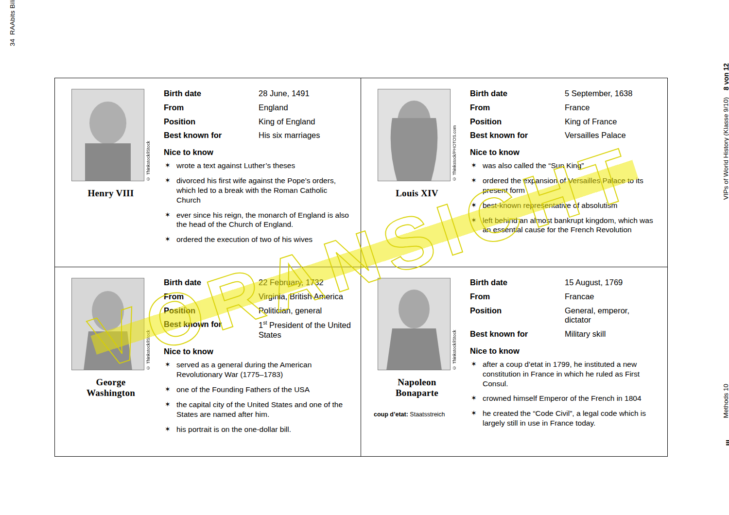34 RAAbits Bilingual Geschichte Dezember 2015
8 von 12
VIPs of World History (Klasse 9/10)
Methods 10
III
© Thinkstock/iStock
Henry VIII
| Birth date | 28 June, 1491 |
| From | England |
| Position | King of England |
| Best known for | His six marriages |
Nice to know
wrote a text against Luther’s theses
divorced his first wife against the Pope’s orders, which led to a break with the Roman Catholic Church
ever since his reign, the monarch of England is also the head of the Church of England.
ordered the execution of two of his wives
© Thinkstock/PHOTOS.com
Louis XIV
| Birth date | 5 September, 1638 |
| From | France |
| Position | King of France |
| Best known for | Versailles Palace |
Nice to know
was also called the “Sun King”
ordered the expansion of Versailles Palace to its present form
best-known representative of absolutism
left behind an almost bankrupt kingdom, which was an essential cause for the French Revolution
© Thinkstock/iStock
George
Washington
| Birth date | 22 February, 1732 |
| From | Virginia, British America |
| Position | Politician, general |
| Best known for | 1 st President of the United States |
Nice to know
served as a general during the American Revolutionary War (1775–1783)
one of the Founding Fathers of the USA
the capital city of the United States and one of the States are named after him.
his portrait is on the one-dollar bill.
© Thinkstock/iStock
Napoleon
Bonaparte
coup d’etat: Staats­streich
| Birth date | 15 August, 1769 |
| From | Francae |
| Position | General, emperor, dictator |
| Best known for | Military skill |
Nice to know
after a coup d’etat in 1799, he instituted a new constitution in France in which he ruled as First Consul.
crowned himself Emperor of the French in 1804
he created the “Code Civil”, a legal code which is largely still in use in France today.
VORANSICHT